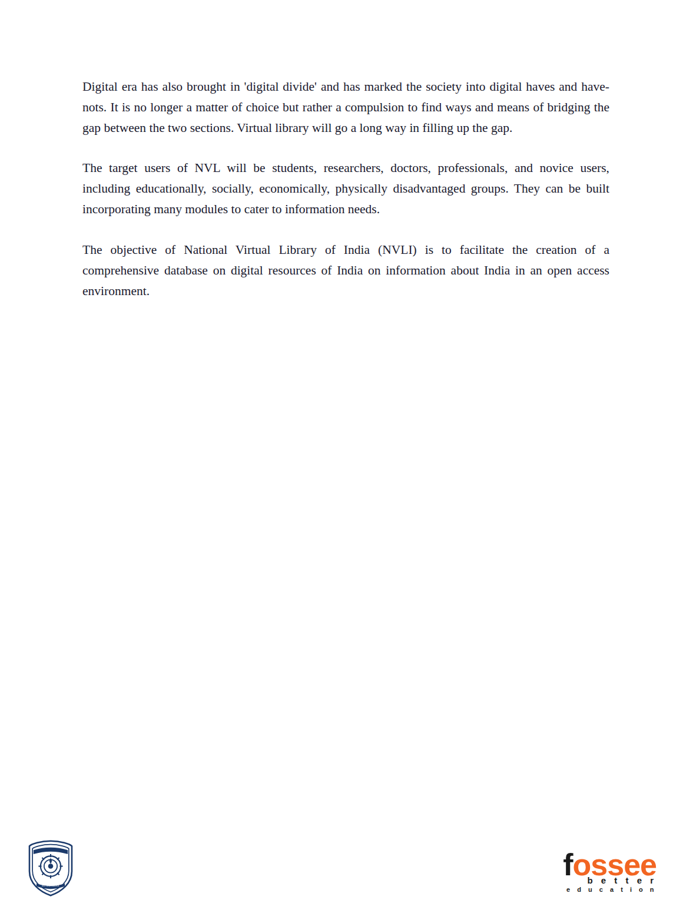Digital era has also brought in 'digital divide' and has marked the society into digital haves and have-nots. It is no longer a matter of choice but rather a compulsion to find ways and means of bridging the gap between the two sections. Virtual library will go a long way in filling up the gap.
The target users of NVL will be students, researchers, doctors, professionals, and novice users, including educationally, socially, economically, physically disadvantaged groups. They can be built incorporating many modules to cater to information needs.
The objective of National Virtual Library of India (NVLI) is to facilitate the creation of a comprehensive database on digital resources of India on information about India in an open access environment.
IIT BOMBAY
fossee b e t t e r e d u c a t i o n